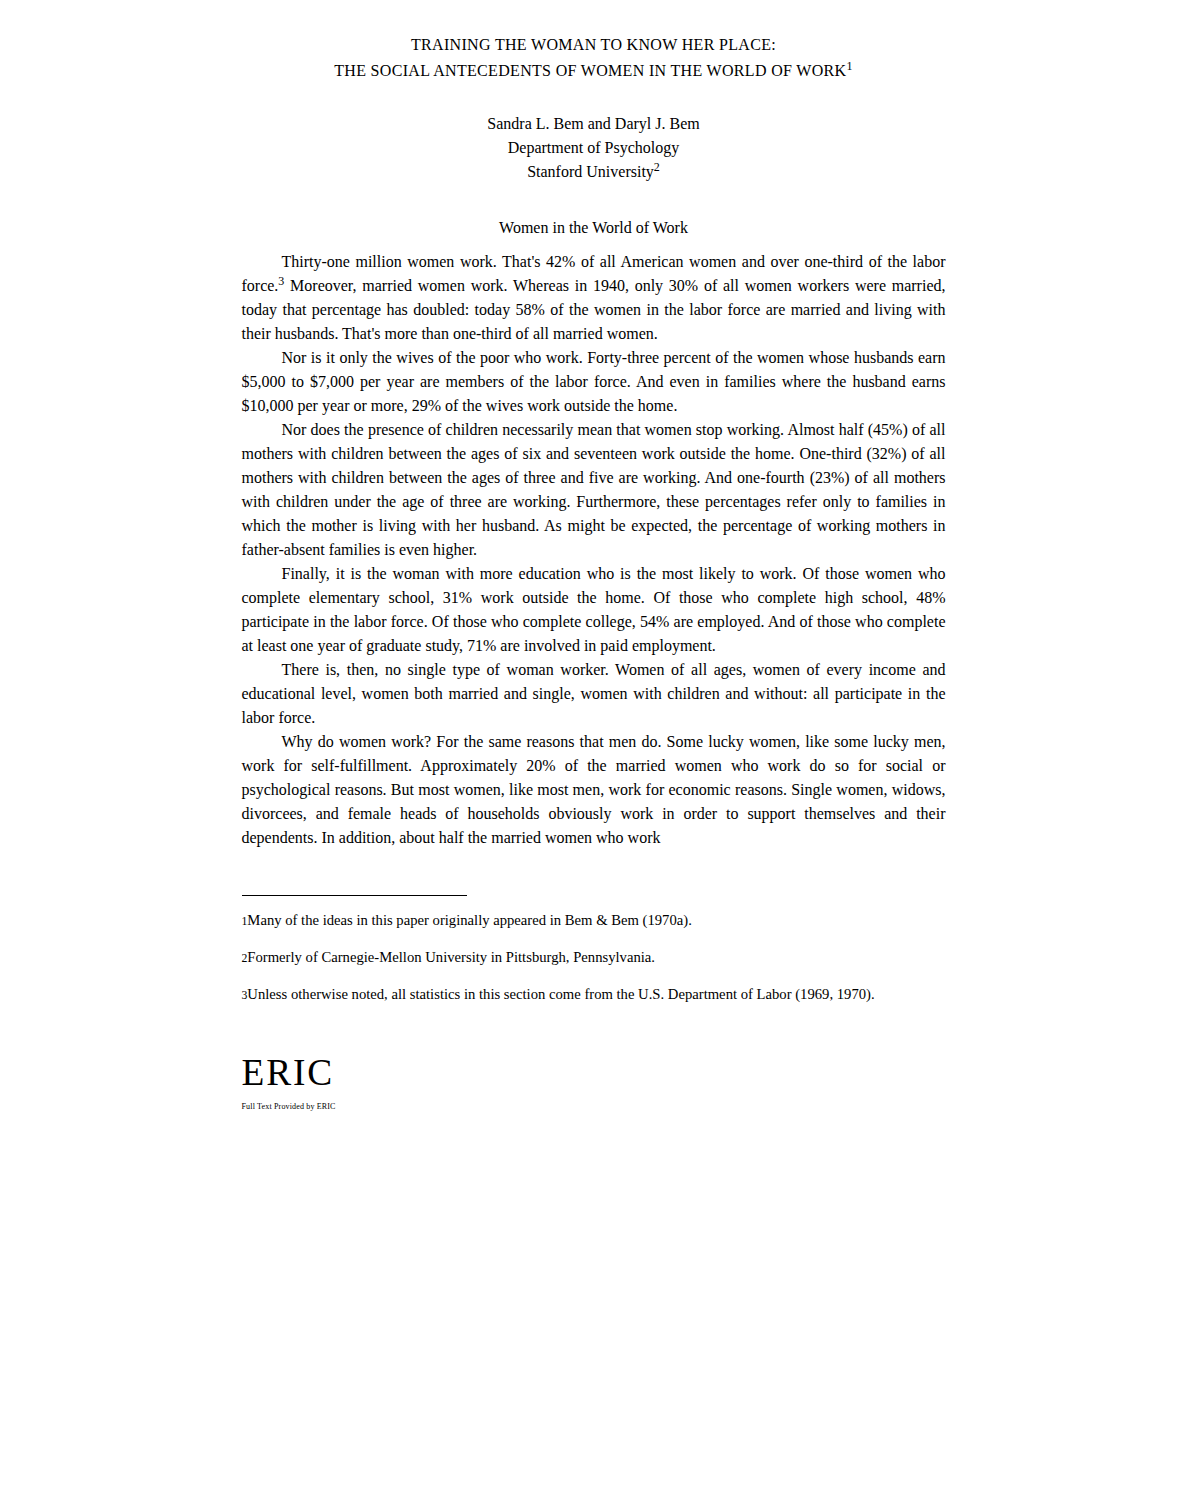Training the Woman to Know Her Place:
The Social Antecedents of Women in the World of Work1
Sandra L. Bem and Daryl J. Bem
Department of Psychology
Stanford University2
Women in the World of Work
Thirty-one million women work. That's 42% of all American women and over one-third of the labor force.3 Moreover, married women work. Whereas in 1940, only 30% of all women workers were married, today that percentage has doubled: today 58% of the women in the labor force are married and living with their husbands. That's more than one-third of all married women.
Nor is it only the wives of the poor who work. Forty-three percent of the women whose husbands earn $5,000 to $7,000 per year are members of the labor force. And even in families where the husband earns $10,000 per year or more, 29% of the wives work outside the home.
Nor does the presence of children necessarily mean that women stop working. Almost half (45%) of all mothers with children between the ages of six and seventeen work outside the home. One-third (32%) of all mothers with children between the ages of three and five are working. And one-fourth (23%) of all mothers with children under the age of three are working. Furthermore, these percentages refer only to families in which the mother is living with her husband. As might be expected, the percentage of working mothers in father-absent families is even higher.
Finally, it is the woman with more education who is the most likely to work. Of those women who complete elementary school, 31% work outside the home. Of those who complete high school, 48% participate in the labor force. Of those who complete college, 54% are employed. And of those who complete at least one year of graduate study, 71% are involved in paid employment.
There is, then, no single type of woman worker. Women of all ages, women of every income and educational level, women both married and single, women with children and without: all participate in the labor force.
Why do women work? For the same reasons that men do. Some lucky women, like some lucky men, work for self-fulfillment. Approximately 20% of the married women who work do so for social or psychological reasons. But most women, like most men, work for economic reasons. Single women, widows, divorcees, and female heads of households obviously work in order to support themselves and their dependents. In addition, about half the married women who work
1Many of the ideas in this paper originally appeared in Bem & Bem (1970a).
2Formerly of Carnegie-Mellon University in Pittsburgh, Pennsylvania.
3Unless otherwise noted, all statistics in this section come from the U.S. Department of Labor (1969, 1970).
ERIC
Full Text Provided by ERIC